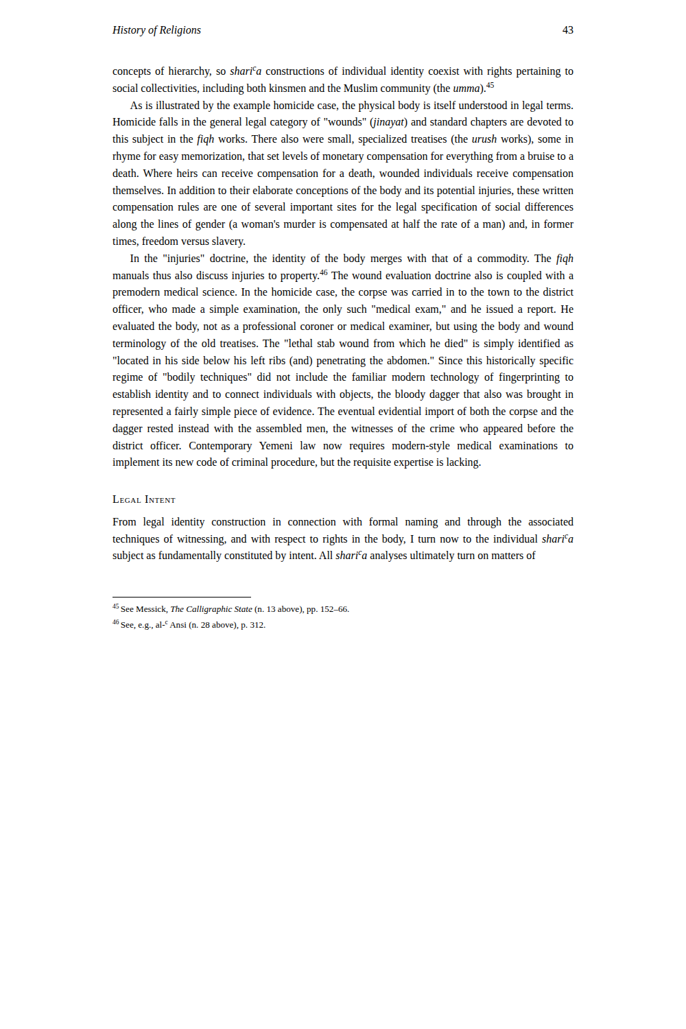History of Religions 43
concepts of hierarchy, so sharica constructions of individual identity coexist with rights pertaining to social collectivities, including both kinsmen and the Muslim community (the umma).45
As is illustrated by the example homicide case, the physical body is itself understood in legal terms. Homicide falls in the general legal category of "wounds" (jinayat) and standard chapters are devoted to this subject in the fiqh works. There also were small, specialized treatises (the urush works), some in rhyme for easy memorization, that set levels of monetary compensation for everything from a bruise to a death. Where heirs can receive compensation for a death, wounded individuals receive compensation themselves. In addition to their elaborate conceptions of the body and its potential injuries, these written compensation rules are one of several important sites for the legal specification of social differences along the lines of gender (a woman's murder is compensated at half the rate of a man) and, in former times, freedom versus slavery.
In the "injuries" doctrine, the identity of the body merges with that of a commodity. The fiqh manuals thus also discuss injuries to property.46 The wound evaluation doctrine also is coupled with a premodern medical science. In the homicide case, the corpse was carried in to the town to the district officer, who made a simple examination, the only such "medical exam," and he issued a report. He evaluated the body, not as a professional coroner or medical examiner, but using the body and wound terminology of the old treatises. The "lethal stab wound from which he died" is simply identified as "located in his side below his left ribs (and) penetrating the abdomen." Since this historically specific regime of "bodily techniques" did not include the familiar modern technology of fingerprinting to establish identity and to connect individuals with objects, the bloody dagger that also was brought in represented a fairly simple piece of evidence. The eventual evidential import of both the corpse and the dagger rested instead with the assembled men, the witnesses of the crime who appeared before the district officer. Contemporary Yemeni law now requires modern-style medical examinations to implement its new code of criminal procedure, but the requisite expertise is lacking.
Legal Intent
From legal identity construction in connection with formal naming and through the associated techniques of witnessing, and with respect to rights in the body, I turn now to the individual sharica subject as fundamentally constituted by intent. All sharica analyses ultimately turn on matters of
45See Messick, The Calligraphic State (n. 13 above), pp. 152–66.
46See, e.g., al-cAnsi (n. 28 above), p. 312.